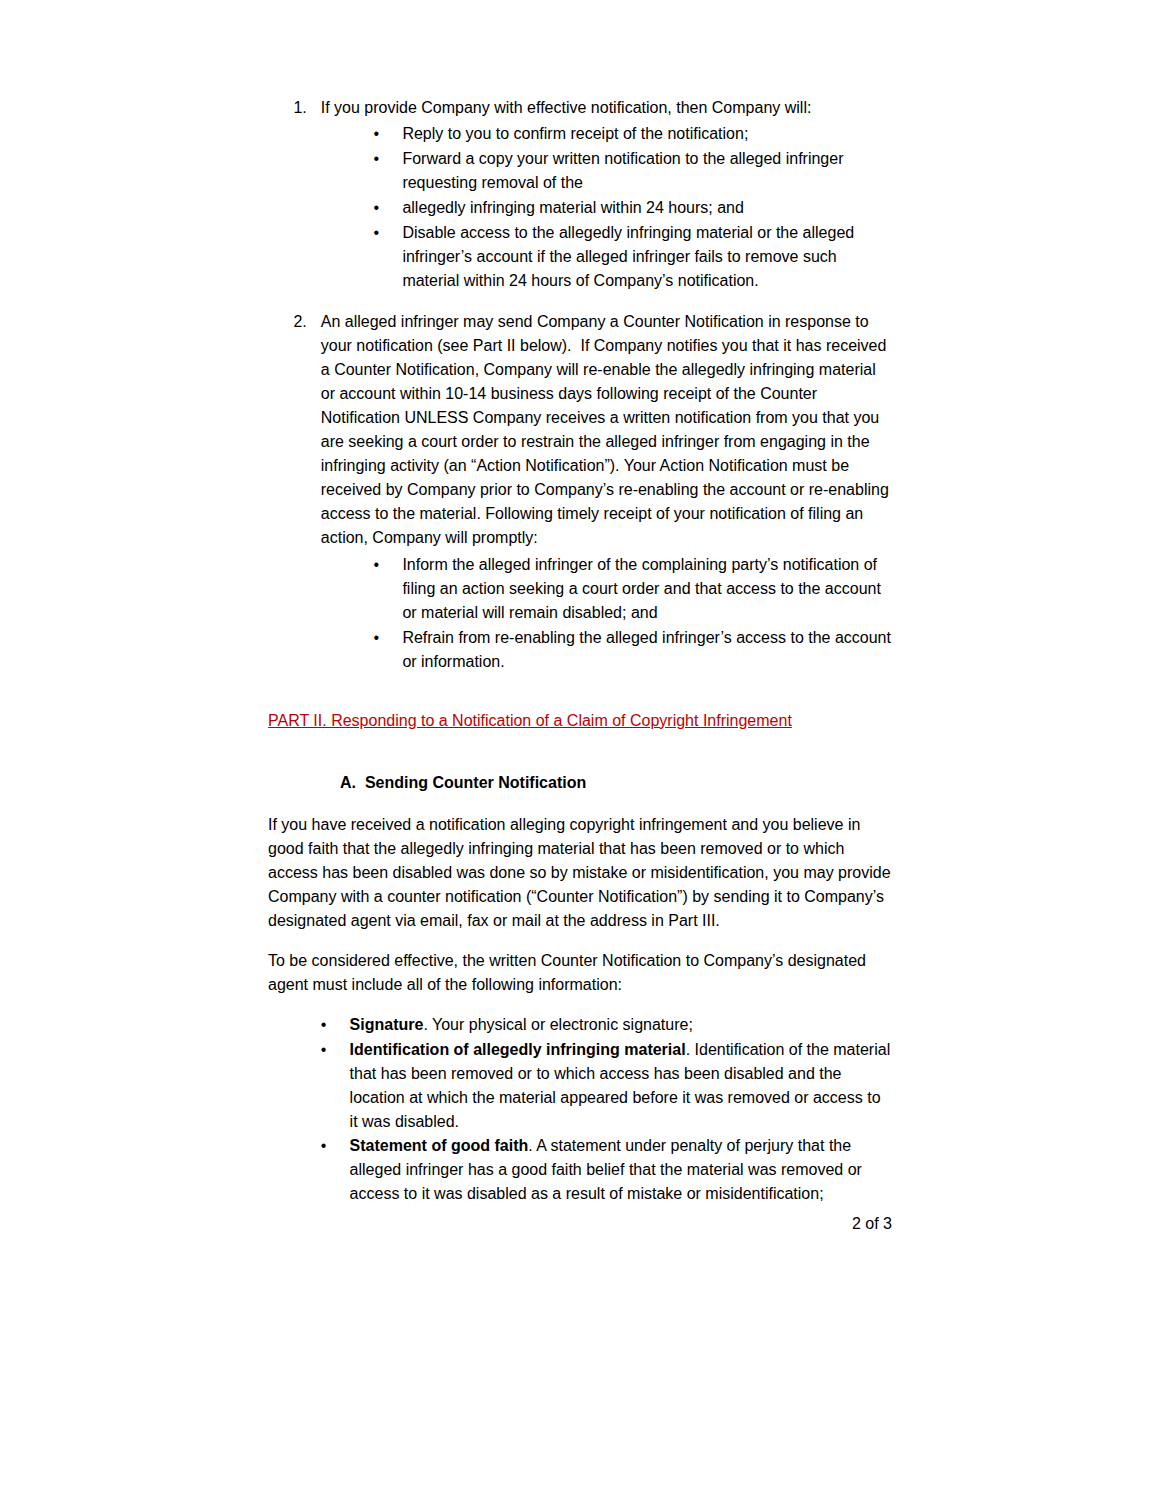If you provide Company with effective notification, then Company will:
Reply to you to confirm receipt of the notification;
Forward a copy your written notification to the alleged infringer requesting removal of the
allegedly infringing material within 24 hours; and
Disable access to the allegedly infringing material or the alleged infringer’s account if the alleged infringer fails to remove such material within 24 hours of Company’s notification.
An alleged infringer may send Company a Counter Notification in response to your notification (see Part II below). If Company notifies you that it has received a Counter Notification, Company will re-enable the allegedly infringing material or account within 10-14 business days following receipt of the Counter Notification UNLESS Company receives a written notification from you that you are seeking a court order to restrain the alleged infringer from engaging in the infringing activity (an “Action Notification”). Your Action Notification must be received by Company prior to Company’s re-enabling the account or re-enabling access to the material. Following timely receipt of your notification of filing an action, Company will promptly:
Inform the alleged infringer of the complaining party’s notification of filing an action seeking a court order and that access to the account or material will remain disabled; and
Refrain from re-enabling the alleged infringer’s access to the account or information.
PART II. Responding to a Notification of a Claim of Copyright Infringement
A. Sending Counter Notification
If you have received a notification alleging copyright infringement and you believe in good faith that the allegedly infringing material that has been removed or to which access has been disabled was done so by mistake or misidentification, you may provide Company with a counter notification (“Counter Notification”) by sending it to Company’s designated agent via email, fax or mail at the address in Part III.
To be considered effective, the written Counter Notification to Company’s designated agent must include all of the following information:
Signature. Your physical or electronic signature;
Identification of allegedly infringing material. Identification of the material that has been removed or to which access has been disabled and the location at which the material appeared before it was removed or access to it was disabled.
Statement of good faith. A statement under penalty of perjury that the alleged infringer has a good faith belief that the material was removed or access to it was disabled as a result of mistake or misidentification;
2 of 3